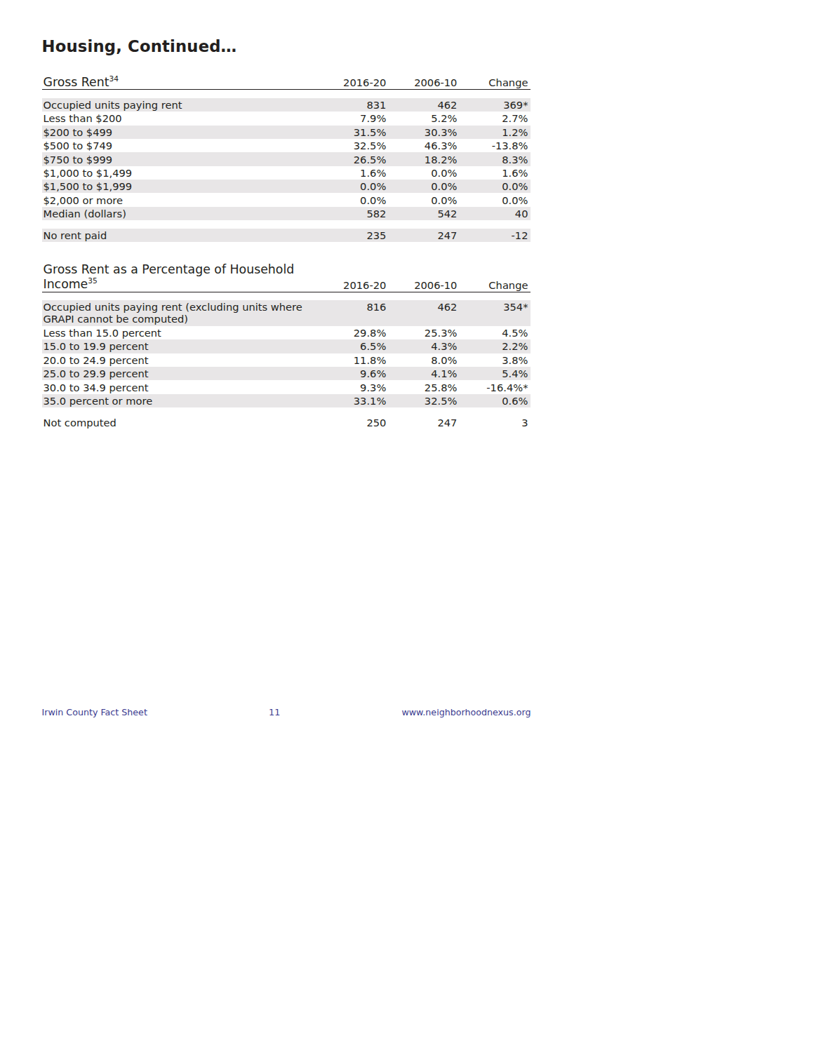Housing, Continued…
| Gross Rent 34 | 2016-20 | 2006-10 | Change |
| --- | --- | --- | --- |
| Occupied units paying rent | 831 | 462 | 369* |
| Less than $200 | 7.9% | 5.2% | 2.7% |
| $200 to $499 | 31.5% | 30.3% | 1.2% |
| $500 to $749 | 32.5% | 46.3% | -13.8% |
| $750 to $999 | 26.5% | 18.2% | 8.3% |
| $1,000 to $1,499 | 1.6% | 0.0% | 1.6% |
| $1,500 to $1,999 | 0.0% | 0.0% | 0.0% |
| $2,000 or more | 0.0% | 0.0% | 0.0% |
| Median (dollars) | 582 | 542 | 40 |
| No rent paid | 235 | 247 | -12 |
| Gross Rent as a Percentage of Household Income 35 | 2016-20 | 2006-10 | Change |
| --- | --- | --- | --- |
| Occupied units paying rent (excluding units where GRAPI cannot be computed) | 816 | 462 | 354* |
| Less than 15.0 percent | 29.8% | 25.3% | 4.5% |
| 15.0 to 19.9 percent | 6.5% | 4.3% | 2.2% |
| 20.0 to 24.9 percent | 11.8% | 8.0% | 3.8% |
| 25.0 to 29.9 percent | 9.6% | 4.1% | 5.4% |
| 30.0 to 34.9 percent | 9.3% | 25.8% | -16.4%* |
| 35.0 percent or more | 33.1% | 32.5% | 0.6% |
| Not computed | 250 | 247 | 3 |
Irwin County Fact Sheet www.neighborhoodnexus.org
11